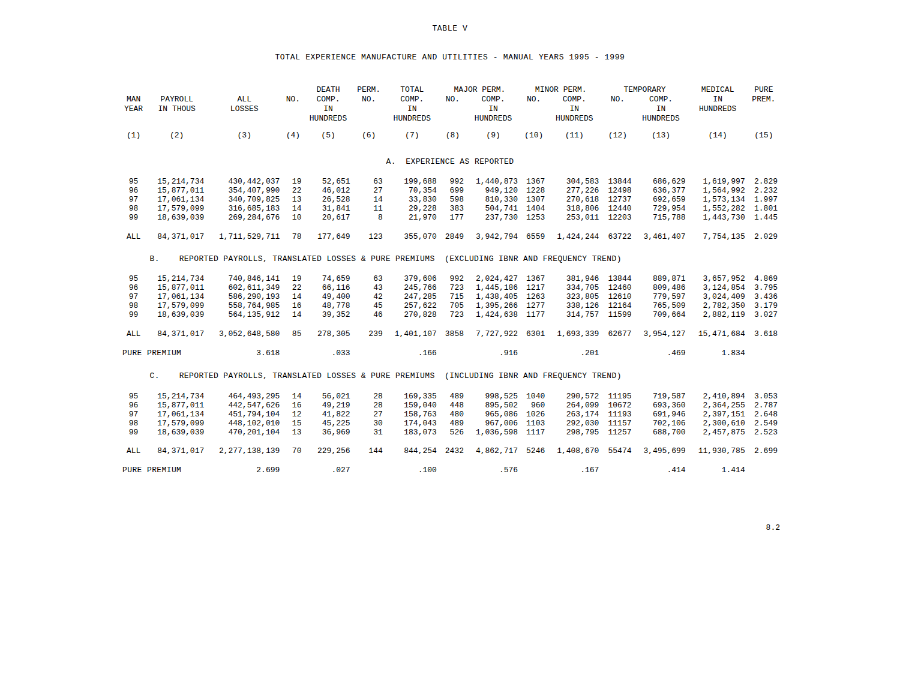TABLE V
TOTAL EXPERIENCE MANUFACTURE AND UTILITIES - MANUAL YEARS 1995 - 1999
| | | | | DEATH | PERM. | TOTAL | MAJOR PERM. | MINOR PERM. | TEMPORARY | MEDICAL | PURE |
| --- | --- | --- | --- | --- | --- | --- | --- | --- | --- | --- | --- |
| MAN | PAYROLL | ALL | NO. | COMP. | NO. | COMP. | NO. | COMP. | NO. | COMP. | NO. | COMP. | IN | PREM. |
| YEAR | IN THOUS | LOSSES | | IN | | IN | | IN | | IN | | IN | HUNDREDS | |
| | | | | HUNDREDS | | HUNDREDS | | HUNDREDS | | HUNDREDS | | HUNDREDS | | |
| (1) | (2) | (3) | (4) | (5) | (6) | (7) | (8) | (9) | (10) | (11) | (12) | (13) | (14) | (15) |
| A. EXPERIENCE AS REPORTED |
| 95 | 15,214,734 | 430,442,037 | 19 | 52,651 | 63 | 199,688 | 992 | 1,440,873 | 1367 | 304,583 | 13844 | 686,629 | 1,619,997 | 2.829 |
| 96 | 15,877,011 | 354,407,990 | 22 | 46,012 | 27 | 70,354 | 699 | 949,120 | 1228 | 277,226 | 12498 | 636,377 | 1,564,992 | 2.232 |
| 97 | 17,061,134 | 340,709,825 | 13 | 26,528 | 14 | 33,830 | 598 | 810,330 | 1307 | 270,618 | 12737 | 692,659 | 1,573,134 | 1.997 |
| 98 | 17,579,099 | 316,685,183 | 14 | 31,841 | 11 | 29,228 | 383 | 504,741 | 1404 | 318,806 | 12440 | 729,954 | 1,552,282 | 1.801 |
| 99 | 18,639,039 | 269,284,676 | 10 | 20,617 | 8 | 21,970 | 177 | 237,730 | 1253 | 253,011 | 12203 | 715,788 | 1,443,730 | 1.445 |
| ALL | 84,371,017 | 1,711,529,711 | 78 | 177,649 | 123 | 355,070 | 2849 | 3,942,794 | 6559 | 1,424,244 | 63722 | 3,461,407 | 7,754,135 | 2.029 |
| B. REPORTED PAYROLLS, TRANSLATED LOSSES & PURE PREMIUMS (EXCLUDING IBNR AND FREQUENCY TREND) |
| 95 | 15,214,734 | 740,846,141 | 19 | 74,659 | 63 | 379,606 | 992 | 2,024,427 | 1367 | 381,946 | 13844 | 889,871 | 3,657,952 | 4.869 |
| 96 | 15,877,011 | 602,611,349 | 22 | 66,116 | 43 | 245,766 | 723 | 1,445,186 | 1217 | 334,705 | 12460 | 809,486 | 3,124,854 | 3.795 |
| 97 | 17,061,134 | 586,290,193 | 14 | 49,400 | 42 | 247,285 | 715 | 1,438,405 | 1263 | 323,805 | 12610 | 779,597 | 3,024,409 | 3.436 |
| 98 | 17,579,099 | 558,764,985 | 16 | 48,778 | 45 | 257,622 | 705 | 1,395,266 | 1277 | 338,126 | 12164 | 765,509 | 2,782,350 | 3.179 |
| 99 | 18,639,039 | 564,135,912 | 14 | 39,352 | 46 | 270,828 | 723 | 1,424,638 | 1177 | 314,757 | 11599 | 709,664 | 2,882,119 | 3.027 |
| ALL | 84,371,017 | 3,052,648,580 | 85 | 278,305 | 239 | 1,401,107 | 3858 | 7,727,922 | 6301 | 1,693,339 | 62677 | 3,954,127 | 15,471,684 | 3.618 |
| PURE PREMIUM | 3.618 | | .033 | | .166 | | .916 | | .201 | | .469 | 1.834 | |
| C. REPORTED PAYROLLS, TRANSLATED LOSSES & PURE PREMIUMS (INCLUDING IBNR AND FREQUENCY TREND) |
| 95 | 15,214,734 | 464,493,295 | 14 | 56,021 | 28 | 169,335 | 489 | 998,525 | 1040 | 290,572 | 11195 | 719,587 | 2,410,894 | 3.053 |
| 96 | 15,877,011 | 442,547,626 | 16 | 49,219 | 28 | 159,040 | 448 | 895,502 | 960 | 264,099 | 10672 | 693,360 | 2,364,255 | 2.787 |
| 97 | 17,061,134 | 451,794,104 | 12 | 41,822 | 27 | 158,763 | 480 | 965,086 | 1026 | 263,174 | 11193 | 691,946 | 2,397,151 | 2.648 |
| 98 | 17,579,099 | 448,102,010 | 15 | 45,225 | 30 | 174,043 | 489 | 967,006 | 1103 | 292,030 | 11157 | 702,106 | 2,300,610 | 2.549 |
| 99 | 18,639,039 | 470,201,104 | 13 | 36,969 | 31 | 183,073 | 526 | 1,036,598 | 1117 | 298,795 | 11257 | 688,700 | 2,457,875 | 2.523 |
| ALL | 84,371,017 | 2,277,138,139 | 70 | 229,256 | 144 | 844,254 | 2432 | 4,862,717 | 5246 | 1,408,670 | 55474 | 3,495,699 | 11,930,785 | 2.699 |
| PURE PREMIUM | 2.699 | | .027 | | .100 | | .576 | | .167 | | .414 | 1.414 | |
8.2